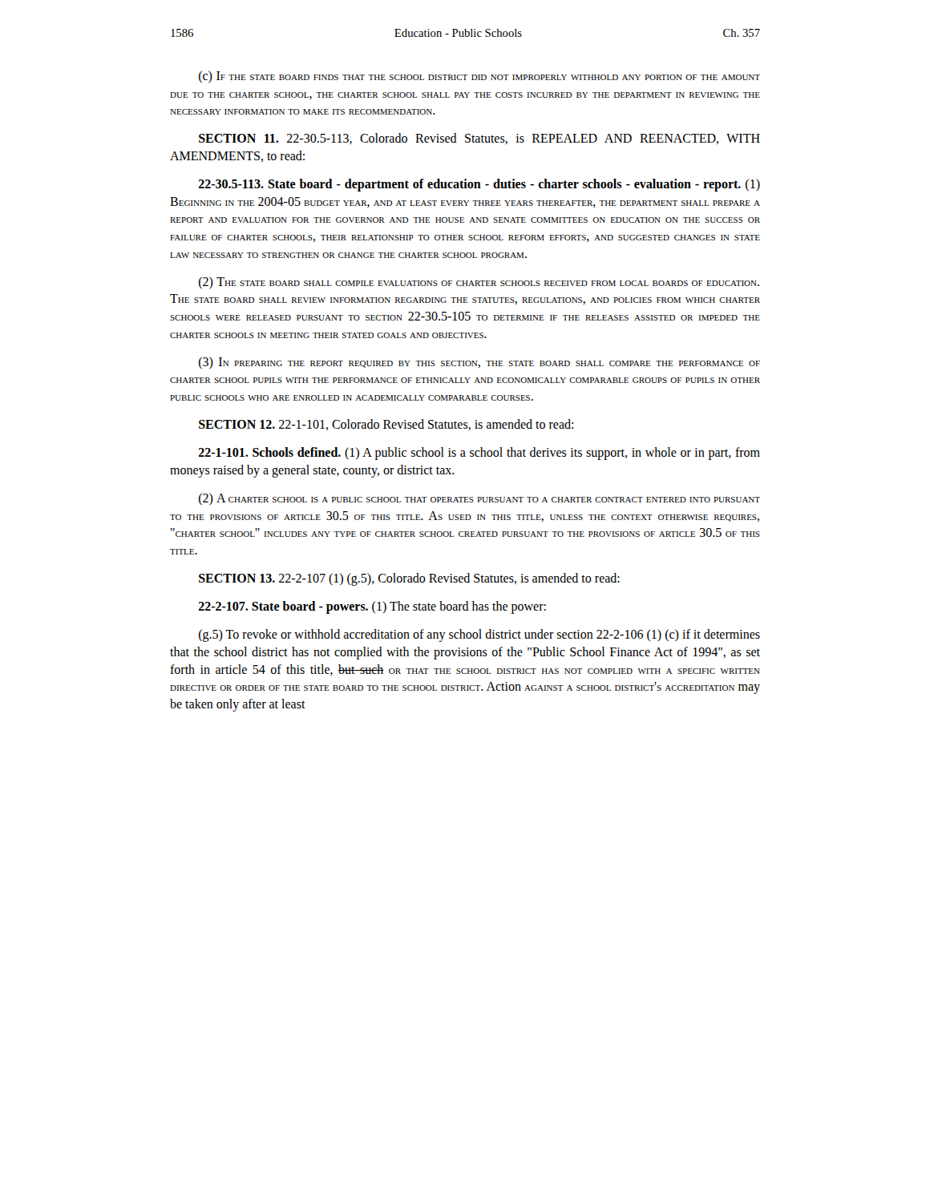1586 Education - Public Schools Ch. 357
(c) If the state board finds that the school district did not improperly withhold any portion of the amount due to the charter school, the charter school shall pay the costs incurred by the department in reviewing the necessary information to make its recommendation.
SECTION 11. 22-30.5-113, Colorado Revised Statutes, is REPEALED AND REENACTED, WITH AMENDMENTS, to read:
22-30.5-113. State board - department of education - duties - charter schools - evaluation - report. (1) Beginning in the 2004-05 budget year, and at least every three years thereafter, the department shall prepare a report and evaluation for the governor and the house and senate committees on education on the success or failure of charter schools, their relationship to other school reform efforts, and suggested changes in state law necessary to strengthen or change the charter school program.
(2) The state board shall compile evaluations of charter schools received from local boards of education. The state board shall review information regarding the statutes, regulations, and policies from which charter schools were released pursuant to section 22-30.5-105 to determine if the releases assisted or impeded the charter schools in meeting their stated goals and objectives.
(3) In preparing the report required by this section, the state board shall compare the performance of charter school pupils with the performance of ethnically and economically comparable groups of pupils in other public schools who are enrolled in academically comparable courses.
SECTION 12. 22-1-101, Colorado Revised Statutes, is amended to read:
22-1-101. Schools defined. (1) A public school is a school that derives its support, in whole or in part, from moneys raised by a general state, county, or district tax.
(2) A charter school is a public school that operates pursuant to a charter contract entered into pursuant to the provisions of article 30.5 of this title. As used in this title, unless the context otherwise requires, "charter school" includes any type of charter school created pursuant to the provisions of article 30.5 of this title.
SECTION 13. 22-2-107 (1) (g.5), Colorado Revised Statutes, is amended to read:
22-2-107. State board - powers. (1) The state board has the power:
(g.5) To revoke or withhold accreditation of any school district under section 22-2-106 (1) (c) if it determines that the school district has not complied with the provisions of the "Public School Finance Act of 1994", as set forth in article 54 of this title, but such or that the school district has not complied with a specific written directive or order of the state board to the school district. Action against a school district's accreditation may be taken only after at least